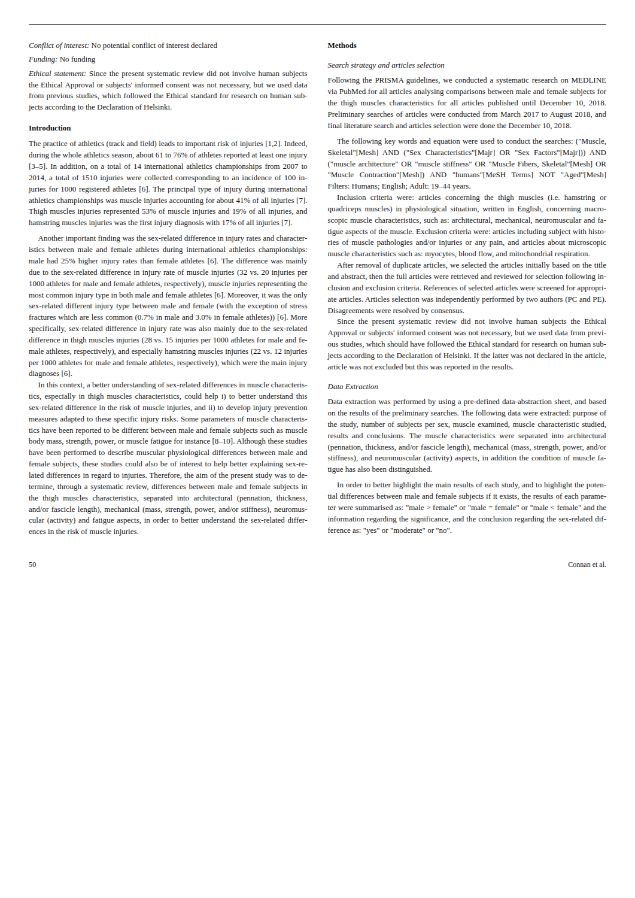Conflict of interest: No potential conflict of interest declared
Funding: No funding
Ethical statement: Since the present systematic review did not involve human subjects the Ethical Approval or subjects' informed consent was not necessary, but we used data from previous studies, which followed the Ethical standard for research on human subjects according to the Declaration of Helsinki.
Introduction
The practice of athletics (track and field) leads to important risk of injuries [1,2]. Indeed, during the whole athletics season, about 61 to 76% of athletes reported at least one injury [3–5]. In addition, on a total of 14 international athletics championships from 2007 to 2014, a total of 1510 injuries were collected corresponding to an incidence of 100 injuries for 1000 registered athletes [6]. The principal type of injury during international athletics championships was muscle injuries accounting for about 41% of all injuries [7]. Thigh muscles injuries represented 53% of muscle injuries and 19% of all injuries, and hamstring muscles injuries was the first injury diagnosis with 17% of all injuries [7].
Another important finding was the sex-related difference in injury rates and characteristics between male and female athletes during international athletics championships: male had 25% higher injury rates than female athletes [6]. The difference was mainly due to the sex-related difference in injury rate of muscle injuries (32 vs. 20 injuries per 1000 athletes for male and female athletes, respectively), muscle injuries representing the most common injury type in both male and female athletes [6]. Moreover, it was the only sex-related different injury type between male and female (with the exception of stress fractures which are less common (0.7% in male and 3.0% in female athletes)) [6]. More specifically, sex-related difference in injury rate was also mainly due to the sex-related difference in thigh muscles injuries (28 vs. 15 injuries per 1000 athletes for male and female athletes, respectively), and especially hamstring muscles injuries (22 vs. 12 injuries per 1000 athletes for male and female athletes, respectively), which were the main injury diagnoses [6].
In this context, a better understanding of sex-related differences in muscle characteristics, especially in thigh muscles characteristics, could help i) to better understand this sex-related difference in the risk of muscle injuries, and ii) to develop injury prevention measures adapted to these specific injury risks. Some parameters of muscle characteristics have been reported to be different between male and female subjects such as muscle body mass, strength, power, or muscle fatigue for instance [8–10]. Although these studies have been performed to describe muscular physiological differences between male and female subjects, these studies could also be of interest to help better explaining sex-related differences in regard to injuries. Therefore, the aim of the present study was to determine, through a systematic review, differences between male and female subjects in the thigh muscles characteristics, separated into architectural (pennation, thickness, and/or fascicle length), mechanical (mass, strength, power, and/or stiffness), neuromuscular (activity) and fatigue aspects, in order to better understand the sex-related differences in the risk of muscle injuries.
Methods
Search strategy and articles selection
Following the PRISMA guidelines, we conducted a systematic research on MEDLINE via PubMed for all articles analysing comparisons between male and female subjects for the thigh muscles characteristics for all articles published until December 10, 2018. Preliminary searches of articles were conducted from March 2017 to August 2018, and final literature search and articles selection were done the December 10, 2018.
The following key words and equation were used to conduct the searches: ("Muscle, Skeletal"[Mesh] AND ("Sex Characteristics"[Majr] OR "Sex Factors"[Majr])) AND ("muscle architecture" OR "muscle stiffness" OR "Muscle Fibers, Skeletal"[Mesh] OR "Muscle Contraction"[Mesh]) AND "humans"[MeSH Terms] NOT "Aged"[Mesh] Filters: Humans; English; Adult: 19–44 years.
Inclusion criteria were: articles concerning the thigh muscles (i.e. hamstring or quadriceps muscles) in physiological situation, written in English, concerning macroscopic muscle characteristics, such as: architectural, mechanical, neuromuscular and fatigue aspects of the muscle. Exclusion criteria were: articles including subject with histories of muscle pathologies and/or injuries or any pain, and articles about microscopic muscle characteristics such as: myocytes, blood flow, and mitochondrial respiration.
After removal of duplicate articles, we selected the articles initially based on the title and abstract, then the full articles were retrieved and reviewed for selection following inclusion and exclusion criteria. References of selected articles were screened for appropriate articles. Articles selection was independently performed by two authors (PC and PE). Disagreements were resolved by consensus.
Since the present systematic review did not involve human subjects the Ethical Approval or subjects' informed consent was not necessary, but we used data from previous studies, which should have followed the Ethical standard for research on human subjects according to the Declaration of Helsinki. If the latter was not declared in the article, article was not excluded but this was reported in the results.
Data Extraction
Data extraction was performed by using a pre-defined data-abstraction sheet, and based on the results of the preliminary searches. The following data were extracted: purpose of the study, number of subjects per sex, muscle examined, muscle characteristic studied, results and conclusions. The muscle characteristics were separated into architectural (pennation, thickness, and/or fascicle length), mechanical (mass, strength, power, and/or stiffness), and neuromuscular (activity) aspects, in addition the condition of muscle fatigue has also been distinguished.
In order to better highlight the main results of each study, and to highlight the potential differences between male and female subjects if it exists, the results of each parameter were summarised as: "male > female" or "male = female" or "male < female" and the information regarding the significance, and the conclusion regarding the sex-related difference as: "yes" or "moderate" or "no".
50 Connan et al.